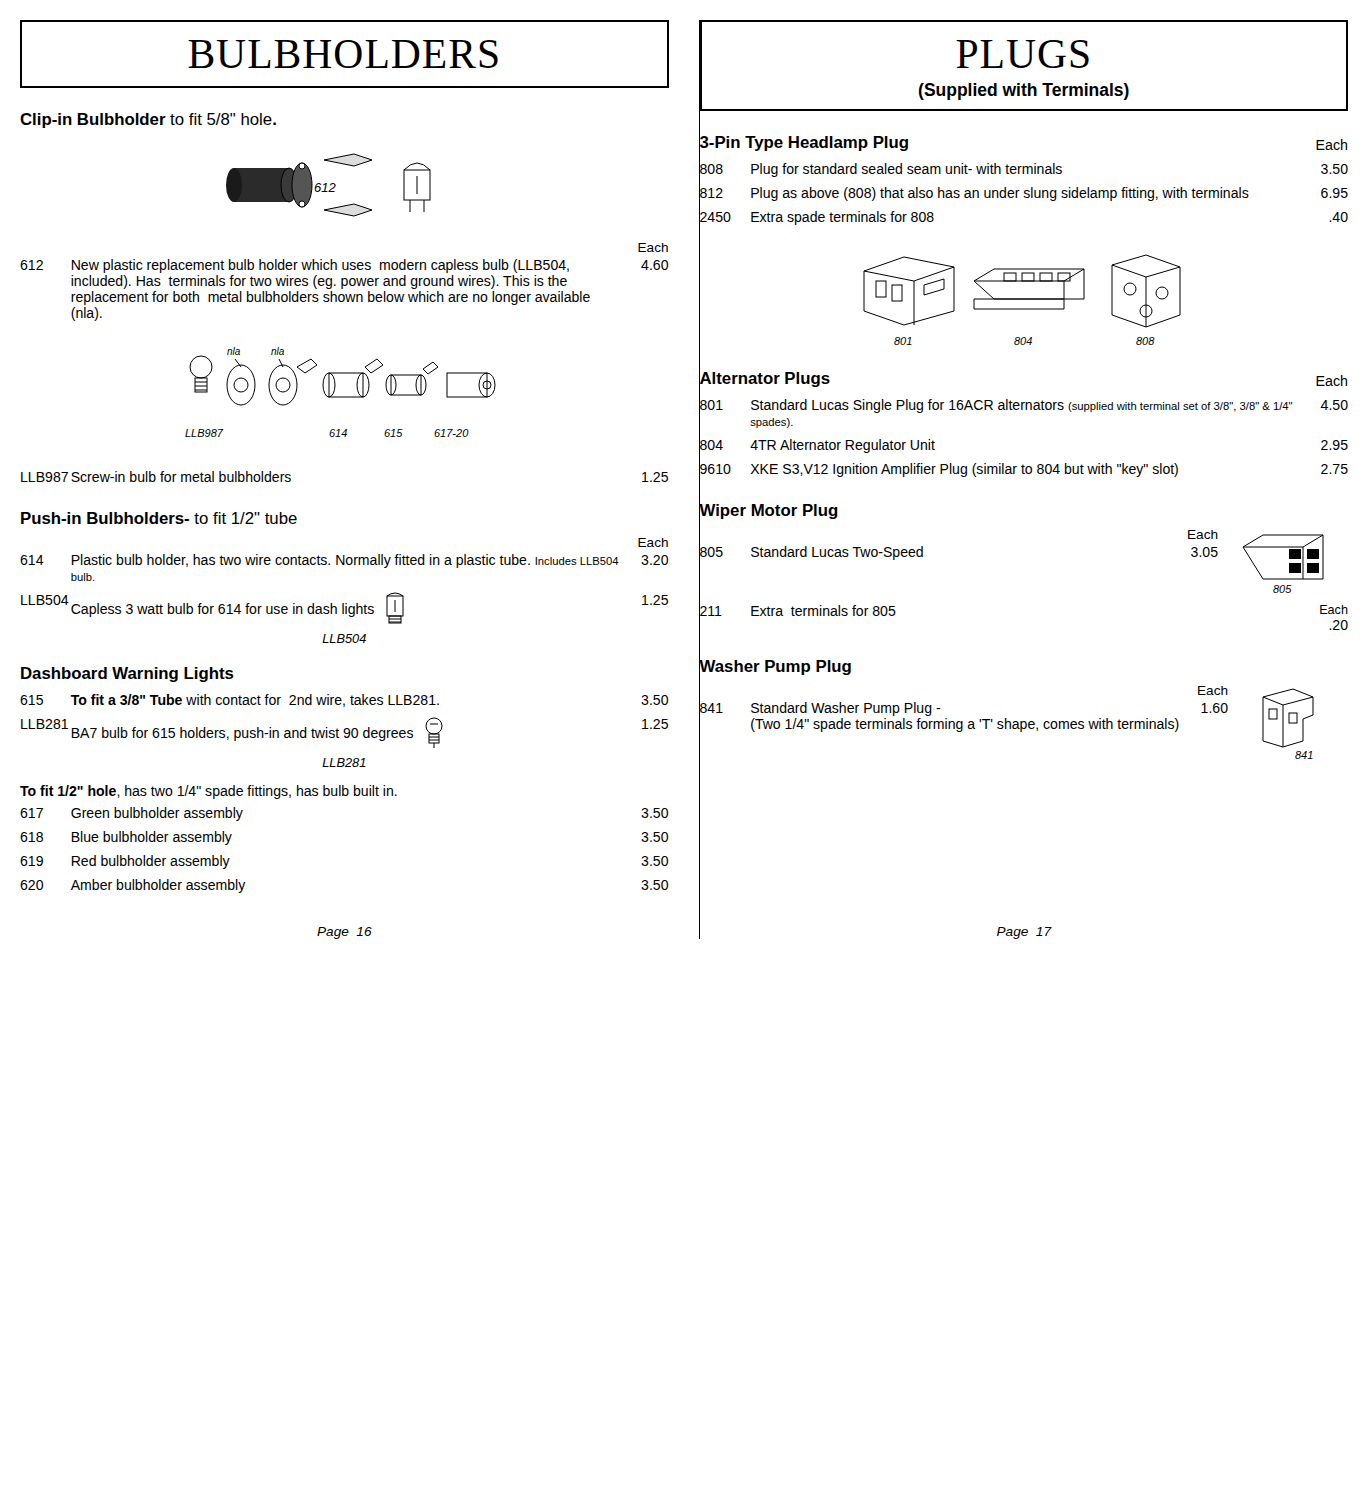BULBHOLDERS
Clip-in Bulbholder to fit 5/8" hole.
612
Each
| 612 | New plastic replacement bulb holder which uses modern capless bulb (LLB504, included). Has terminals for two wires (eg. power and ground wires). This is the replacement for both metal bulbholders shown below which are no longer available (nla). | 4.60 |
nla nla LLB987 614 615 617-20
| LLB987 | Screw-in bulb for metal bulbholders | 1.25 |
Push-in Bulbholders- to fit 1/2" tube
Each
| 614 | Plastic bulb holder, has two wire contacts. Normally fitted in a plastic tube. Includes LLB504 bulb. | 3.20 |
| LLB504 | Capless 3 watt bulb for 614 for use in dash lights | 1.25 |
LLB504
Dashboard Warning Lights
| 615 | To fit a 3/8" Tube with contact for 2nd wire, takes LLB281. | 3.50 |
| LLB281 | BA7 bulb for 615 holders, push-in and twist 90 degrees | 1.25 |
LLB281
To fit 1/2" hole, has two 1/4" spade fittings, has bulb built in.
| 617 | Green bulbholder assembly | 3.50 |
| 618 | Blue bulbholder assembly | 3.50 |
| 619 | Red bulbholder assembly | 3.50 |
| 620 | Amber bulbholder assembly | 3.50 |
Page 16
PLUGS(Supplied with Terminals)
3-Pin Type Headlamp Plug Each
| 808 | Plug for standard sealed seam unit- with terminals | 3.50 |
| 812 | Plug as above (808) that also has an under slung sidelamp fitting, with terminals | 6.95 |
| 2450 | Extra spade terminals for 808 | .40 |
801 804 808
Alternator Plugs Each
| 801 | Standard Lucas Single Plug for 16ACR alternators (supplied with terminal set of 3/8", 3/8" & 1/4" spades). | 4.50 |
| 804 | 4TR Alternator Regulator Unit | 2.95 |
| 9610 | XKE S3,V12 Ignition Amplifier Plug (similar to 804 but with "key" slot) | 2.75 |
Wiper Motor Plug
Each
| 805 | Standard Lucas Two-Speed | 3.05 |
805
| 211 | Extra terminals for 805 | Each .20 |
Washer Pump Plug
Each
| 841 | Standard Washer Pump Plug - (Two 1/4" spade terminals forming a 'T' shape, comes with terminals) | 1.60 |
841
Page 17